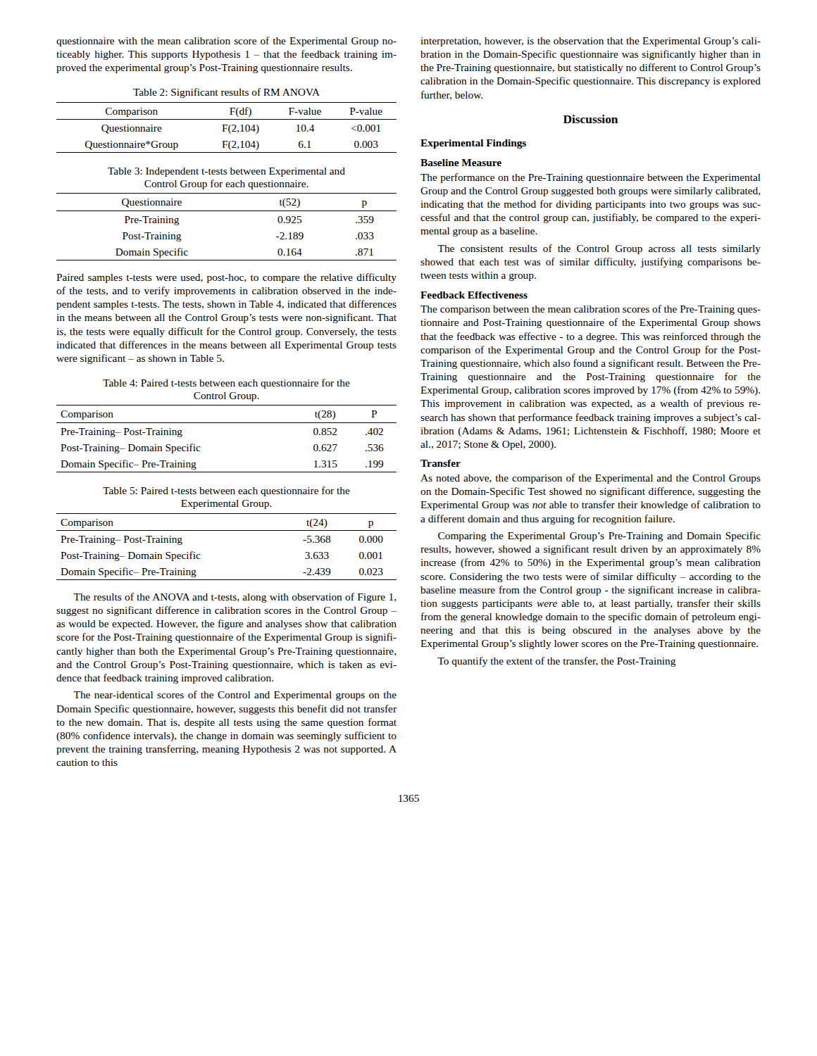questionnaire with the mean calibration score of the Experimental Group noticeably higher. This supports Hypothesis 1 – that the feedback training improved the experimental group’s Post-Training questionnaire results.
Table 2: Significant results of RM ANOVA
| Comparison | F(df) | F-value | P-value |
| --- | --- | --- | --- |
| Questionnaire | F(2,104) | 10.4 | <0.001 |
| Questionnaire*Group | F(2,104) | 6.1 | 0.003 |
Table 3: Independent t-tests between Experimental and
Control Group for each questionnaire.
| Questionnaire | t(52) | p |
| --- | --- | --- |
| Pre-Training | 0.925 | .359 |
| Post-Training | -2.189 | .033 |
| Domain Specific | 0.164 | .871 |
Paired samples t-tests were used, post-hoc, to compare the relative difficulty of the tests, and to verify improvements in calibration observed in the independent samples t-tests. The tests, shown in Table 4, indicated that differences in the means between all the Control Group’s tests were non-significant. That is, the tests were equally difficult for the Control group. Conversely, the tests indicated that differences in the means between all Experimental Group tests were significant – as shown in Table 5.
Table 4: Paired t-tests between each questionnaire for the
Control Group.
| Comparison | t(28) | P |
| --- | --- | --- |
| Pre-Training– Post-Training | 0.852 | .402 |
| Post-Training– Domain Specific | 0.627 | .536 |
| Domain Specific– Pre-Training | 1.315 | .199 |
Table 5: Paired t-tests between each questionnaire for the
Experimental Group.
| Comparison | t(24) | p |
| --- | --- | --- |
| Pre-Training– Post-Training | -5.368 | 0.000 |
| Post-Training– Domain Specific | 3.633 | 0.001 |
| Domain Specific– Pre-Training | -2.439 | 0.023 |
The results of the ANOVA and t-tests, along with observation of Figure 1, suggest no significant difference in calibration scores in the Control Group – as would be expected. However, the figure and analyses show that calibration score for the Post-Training questionnaire of the Experimental Group is significantly higher than both the Experimental Group’s Pre-Training questionnaire, and the Control Group’s Post-Training questionnaire, which is taken as evidence that feedback training improved calibration.
The near-identical scores of the Control and Experimental groups on the Domain Specific questionnaire, however, suggests this benefit did not transfer to the new domain. That is, despite all tests using the same question format (80% confidence intervals), the change in domain was seemingly sufficient to prevent the training transferring, meaning Hypothesis 2 was not supported. A caution to this
interpretation, however, is the observation that the Experimental Group’s calibration in the Domain-Specific questionnaire was significantly higher than in the Pre-Training questionnaire, but statistically no different to Control Group’s calibration in the Domain-Specific questionnaire. This discrepancy is explored further, below.
Discussion
Experimental Findings
Baseline Measure
The performance on the Pre-Training questionnaire between the Experimental Group and the Control Group suggested both groups were similarly calibrated, indicating that the method for dividing participants into two groups was successful and that the control group can, justifiably, be compared to the experimental group as a baseline.
The consistent results of the Control Group across all tests similarly showed that each test was of similar difficulty, justifying comparisons between tests within a group.
Feedback Effectiveness
The comparison between the mean calibration scores of the Pre-Training questionnaire and Post-Training questionnaire of the Experimental Group shows that the feedback was effective - to a degree. This was reinforced through the comparison of the Experimental Group and the Control Group for the Post-Training questionnaire, which also found a significant result. Between the Pre-Training questionnaire and the Post-Training questionnaire for the Experimental Group, calibration scores improved by 17% (from 42% to 59%). This improvement in calibration was expected, as a wealth of previous research has shown that performance feedback training improves a subject’s calibration (Adams & Adams, 1961; Lichtenstein & Fischhoff, 1980; Moore et al., 2017; Stone & Opel, 2000).
Transfer
As noted above, the comparison of the Experimental and the Control Groups on the Domain-Specific Test showed no significant difference, suggesting the Experimental Group was not able to transfer their knowledge of calibration to a different domain and thus arguing for recognition failure.
Comparing the Experimental Group’s Pre-Training and Domain Specific results, however, showed a significant result driven by an approximately 8% increase (from 42% to 50%) in the Experimental group’s mean calibration score. Considering the two tests were of similar difficulty – according to the baseline measure from the Control group - the significant increase in calibration suggests participants were able to, at least partially, transfer their skills from the general knowledge domain to the specific domain of petroleum engineering and that this is being obscured in the analyses above by the Experimental Group’s slightly lower scores on the Pre-Training questionnaire.
To quantify the extent of the transfer, the Post-Training
1365